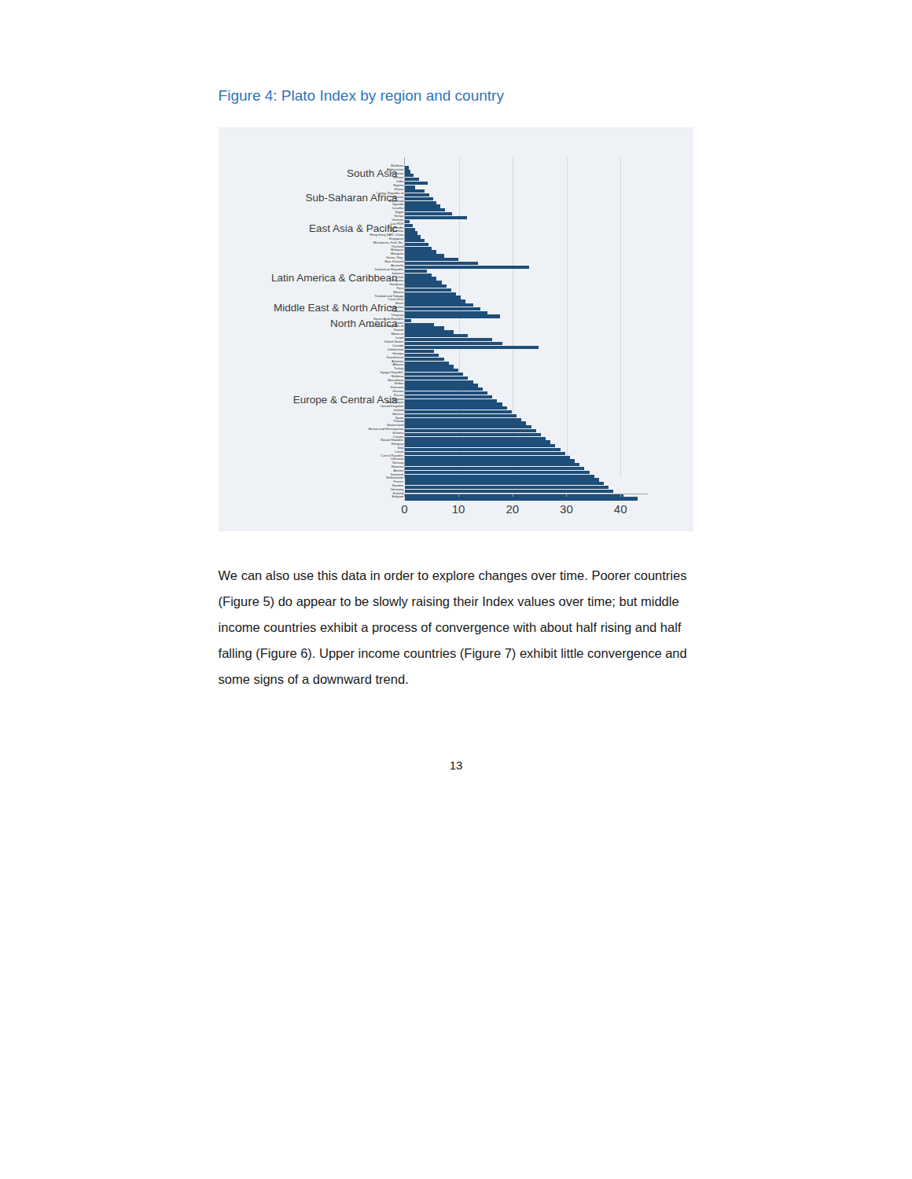Figure 4: Plato Index by region and country
South Asia
Sub-Saharan Africa
East Asia & Pacific
Latin America & Caribbean
Middle East & North Africa
North America
Europe & Central Asia
Maldives
Afghanistan
Pakistan
Bhutan
India
Nigeria
Ghana
Congo, Republic of
Tanzania
Swaziland
Uganda
Lesotho
Egypt
Kenya
Vietnam
Lao PDR
Cambodia
Myanmar
Hong Kong SAR, China
Singapore
Micronesia, Fed. Sts.
Thailand
Malaysia
Mongolia
Korea, Rep.
New Zealand
Australia
Dominican Republic
Jamaica
Chile
Guyana
Honduras
Peru
Mexico
Trinidad and Tobago
Costa Rica
Brazil
Argentina
Panama
Uruguay
Syrian Arab Republic
Qatar
Iran, Islamic Republic of
Kuwait
Morocco
Israel
United States
Canada
Uzbekistan
Georgia
Kazakhstan
Armenia
Albania
Turkey
Kyrgyz Republic
Moldova
Macedonia
Serbia
Romania
Ukraine
Russia
Bulgaria
Montenegro
United Kingdom
Ireland
Belarus
Spain
Poland
Switzerland
Bosnia and Herzegovina
Estonia
Croatia
Slovak Republic
Hungary
Italy
Latvia
Czech Republic
Lithuania
Norway
Slovenia
Austria
Denmark
Netherlands
France
Sweden
Germany
Finland
Belgium
0
10
20
30
40
We can also use this data in order to explore changes over time. Poorer countries (Figure 5) do appear to be slowly raising their Index values over time; but middle income countries exhibit a process of convergence with about half rising and half falling (Figure 6). Upper income countries (Figure 7) exhibit little convergence and some signs of a downward trend.
13